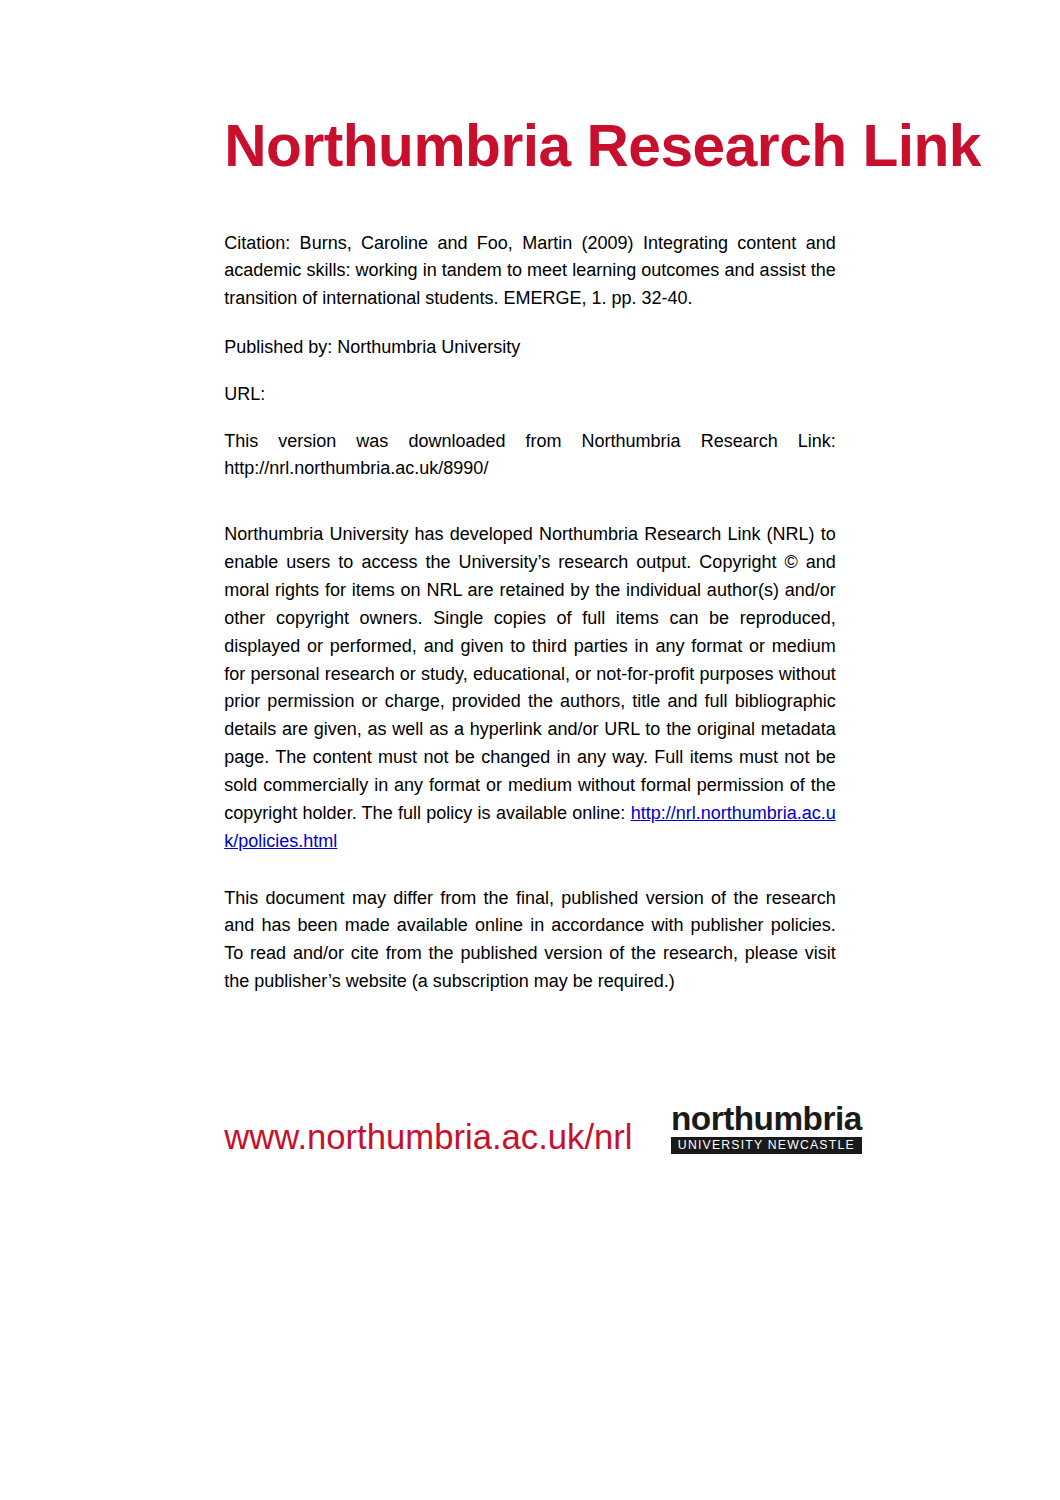Northumbria Research Link
Citation: Burns, Caroline and Foo, Martin (2009) Integrating content and academic skills: working in tandem to meet learning outcomes and assist the transition of international students. EMERGE, 1. pp. 32-40.
Published by: Northumbria University
URL:
This version was downloaded from Northumbria Research Link: http://nrl.northumbria.ac.uk/8990/
Northumbria University has developed Northumbria Research Link (NRL) to enable users to access the University’s research output. Copyright © and moral rights for items on NRL are retained by the individual author(s) and/or other copyright owners. Single copies of full items can be reproduced, displayed or performed, and given to third parties in any format or medium for personal research or study, educational, or not-for-profit purposes without prior permission or charge, provided the authors, title and full bibliographic details are given, as well as a hyperlink and/or URL to the original metadata page. The content must not be changed in any way. Full items must not be sold commercially in any format or medium without formal permission of the copyright holder. The full policy is available online: http://nrl.northumbria.ac.uk/policies.html
This document may differ from the final, published version of the research and has been made available online in accordance with publisher policies. To read and/or cite from the published version of the research, please visit the publisher’s website (a subscription may be required.)
www.northumbria.ac.uk/nrl
northumbria UNIVERSITY NEWCASTLE